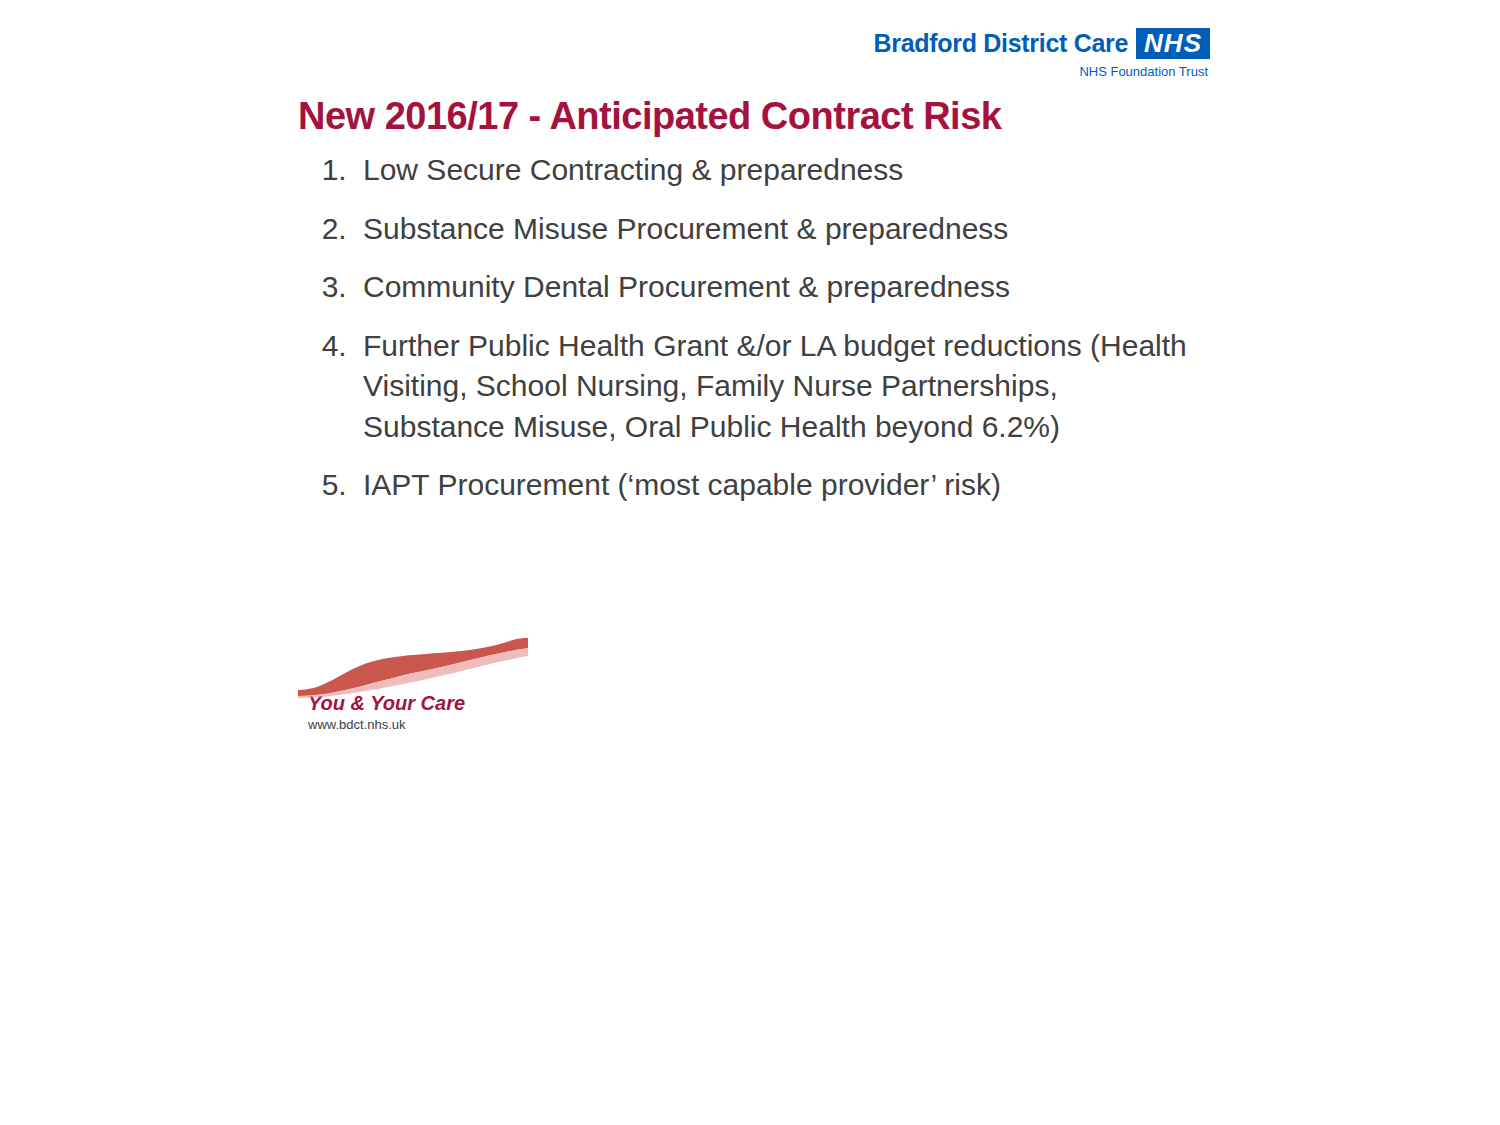Bradford District Care NHS
NHS Foundation Trust
New 2016/17 - Anticipated Contract Risk
Low Secure Contracting & preparedness
Substance Misuse Procurement & preparedness
Community Dental Procurement & preparedness
Further Public Health Grant &/or LA budget reductions (Health Visiting, School Nursing, Family Nurse Partnerships, Substance Misuse, Oral Public Health beyond 6.2%)
IAPT Procurement (‘most capable provider’ risk)
You & Your Care
www.bdct.nhs.uk